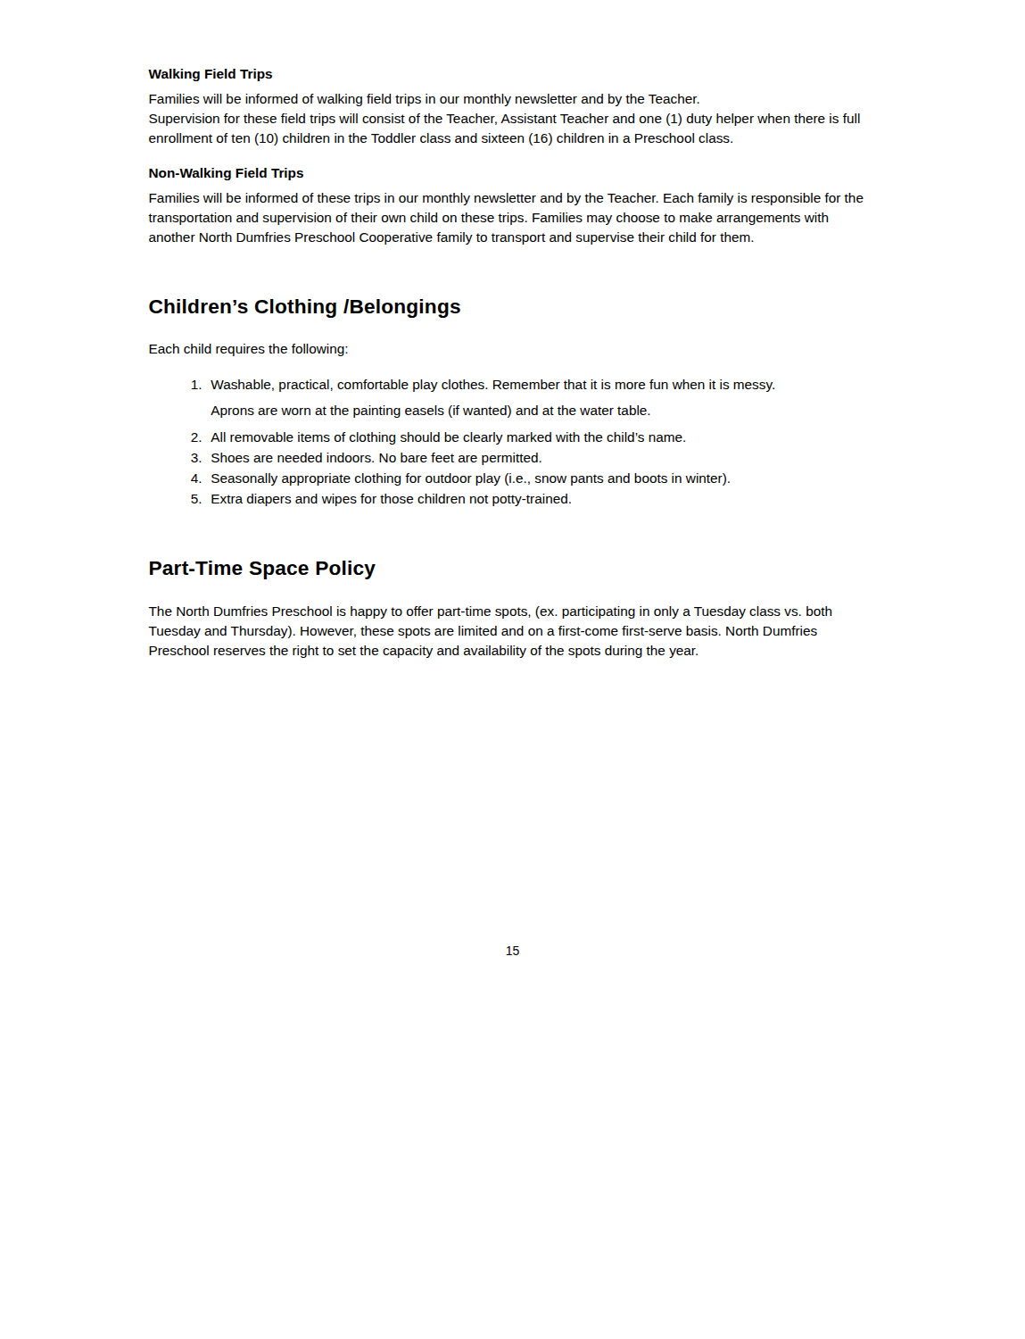Walking Field Trips
Families will be informed of walking field trips in our monthly newsletter and by the Teacher.
Supervision for these field trips will consist of the Teacher, Assistant Teacher and one (1) duty helper when there is full enrollment of ten (10) children in the Toddler class and sixteen (16) children in a Preschool class.
Non-Walking Field Trips
Families will be informed of these trips in our monthly newsletter and by the Teacher. Each family is responsible for the transportation and supervision of their own child on these trips. Families may choose to make arrangements with another North Dumfries Preschool Cooperative family to transport and supervise their child for them.
Children’s Clothing /Belongings
Each child requires the following:
Washable, practical, comfortable play clothes. Remember that it is more fun when it is messy. Aprons are worn at the painting easels (if wanted) and at the water table.
All removable items of clothing should be clearly marked with the child’s name.
Shoes are needed indoors. No bare feet are permitted.
Seasonally appropriate clothing for outdoor play (i.e., snow pants and boots in winter).
Extra diapers and wipes for those children not potty-trained.
Part-Time Space Policy
The North Dumfries Preschool is happy to offer part-time spots, (ex. participating in only a Tuesday class vs. both Tuesday and Thursday). However, these spots are limited and on a first-come first-serve basis. North Dumfries Preschool reserves the right to set the capacity and availability of the spots during the year.
15